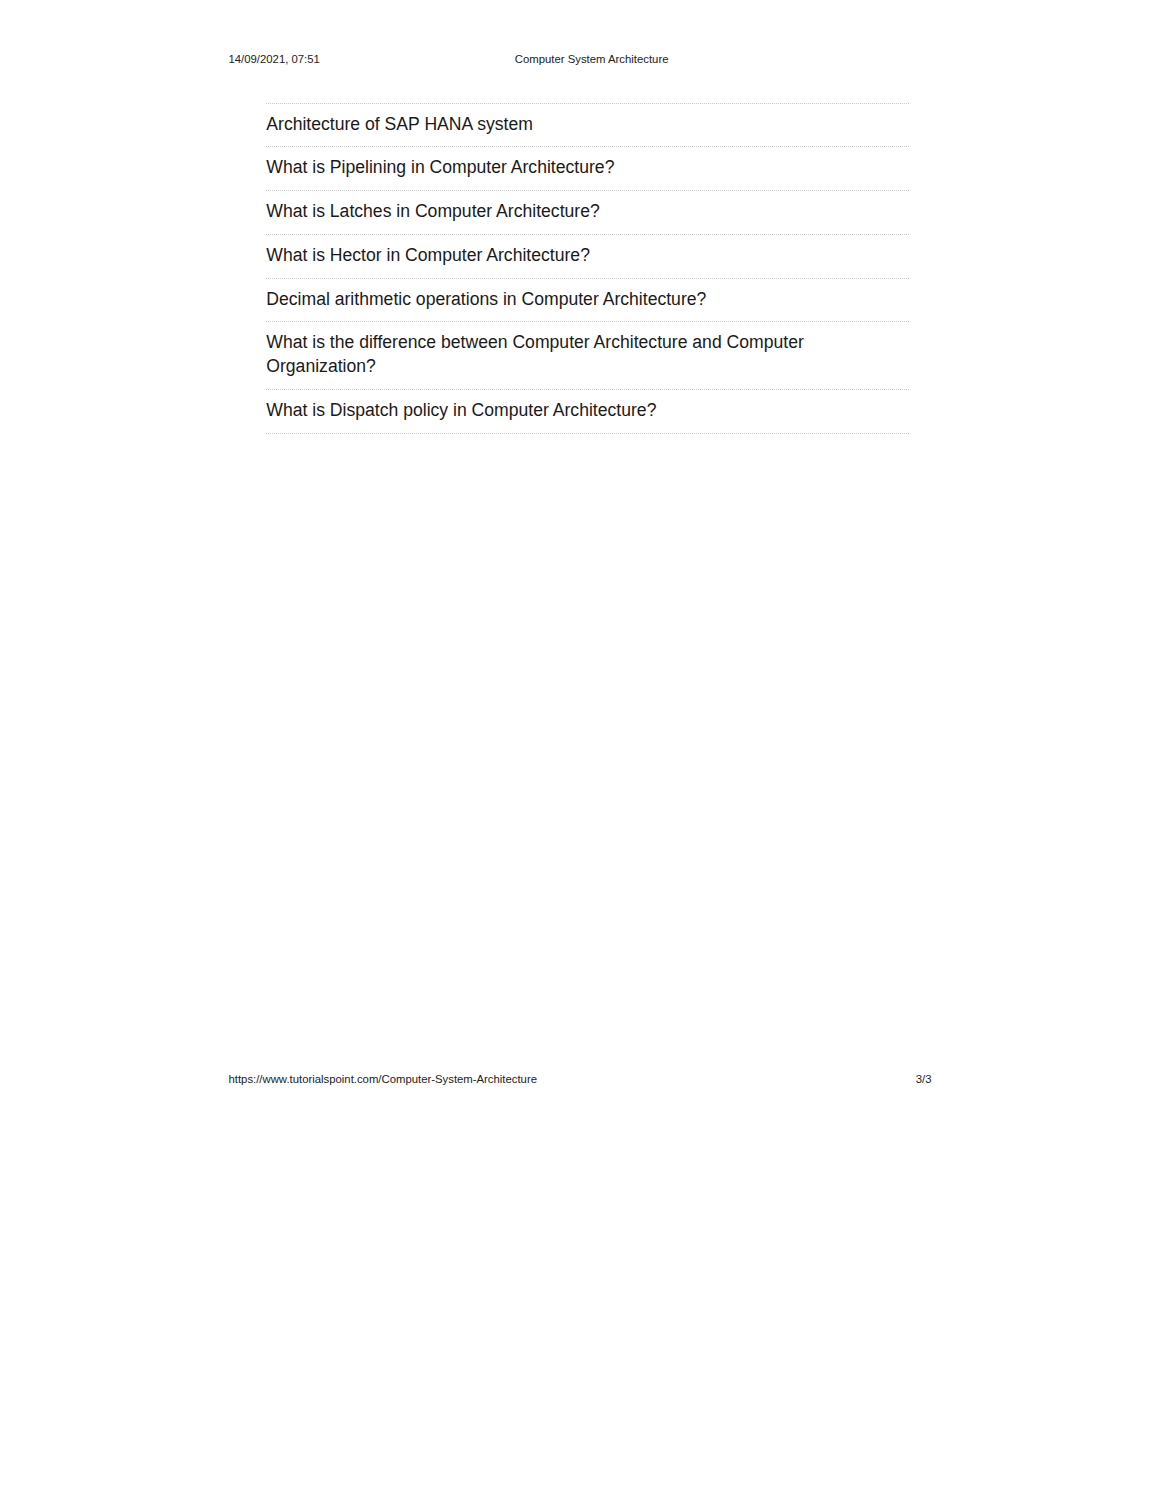14/09/2021, 07:51 Computer System Architecture
Architecture of SAP HANA system
What is Pipelining in Computer Architecture?
What is Latches in Computer Architecture?
What is Hector in Computer Architecture?
Decimal arithmetic operations in Computer Architecture?
What is the difference between Computer Architecture and Computer Organization?
What is Dispatch policy in Computer Architecture?
https://www.tutorialspoint.com/Computer-System-Architecture 3/3